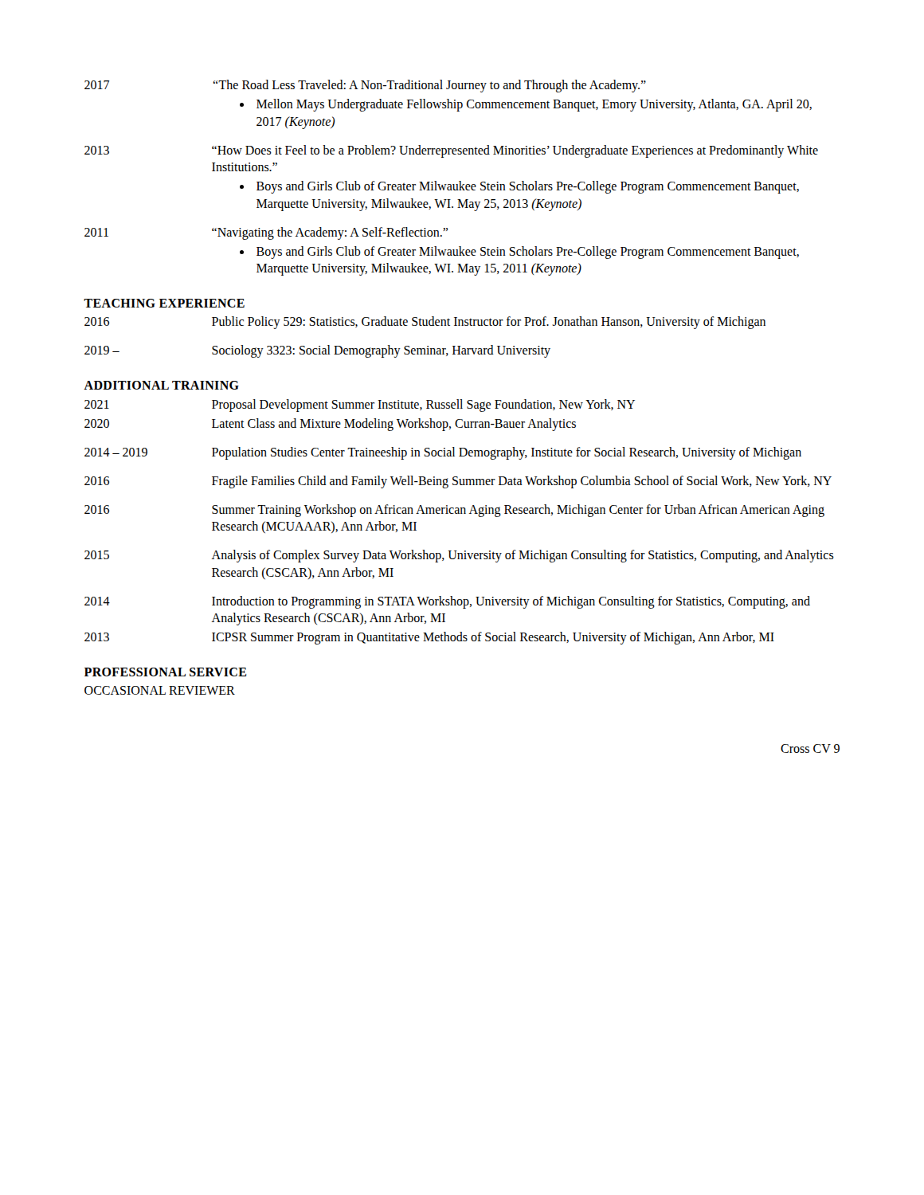2017
“The Road Less Traveled: A Non-Traditional Journey to and Through the Academy.”
Mellon Mays Undergraduate Fellowship Commencement Banquet, Emory University, Atlanta, GA. April 20, 2017 (Keynote)
2013
“How Does it Feel to be a Problem? Underrepresented Minorities’ Undergraduate Experiences at Predominantly White Institutions.”
Boys and Girls Club of Greater Milwaukee Stein Scholars Pre-College Program Commencement Banquet, Marquette University, Milwaukee, WI. May 25, 2013 (Keynote)
2011
“Navigating the Academy: A Self-Reflection.”
Boys and Girls Club of Greater Milwaukee Stein Scholars Pre-College Program Commencement Banquet, Marquette University, Milwaukee, WI. May 15, 2011 (Keynote)
Teaching Experience
2016
Public Policy 529: Statistics, Graduate Student Instructor for Prof. Jonathan Hanson, University of Michigan
2019 –
Sociology 3323: Social Demography Seminar, Harvard University
Additional Training
2021
Proposal Development Summer Institute, Russell Sage Foundation, New York, NY
2020
Latent Class and Mixture Modeling Workshop, Curran-Bauer Analytics
2014 – 2019
Population Studies Center Traineeship in Social Demography, Institute for Social Research, University of Michigan
2016
Fragile Families Child and Family Well-Being Summer Data Workshop Columbia School of Social Work, New York, NY
2016
Summer Training Workshop on African American Aging Research, Michigan Center for Urban African American Aging Research (MCUAAAR), Ann Arbor, MI
2015
Analysis of Complex Survey Data Workshop, University of Michigan Consulting for Statistics, Computing, and Analytics Research (CSCAR), Ann Arbor, MI
2014
Introduction to Programming in STATA Workshop, University of Michigan Consulting for Statistics, Computing, and Analytics Research (CSCAR), Ann Arbor, MI
2013
ICPSR Summer Program in Quantitative Methods of Social Research, University of Michigan, Ann Arbor, MI
Professional Service
Occasional Reviewer
Cross CV 9